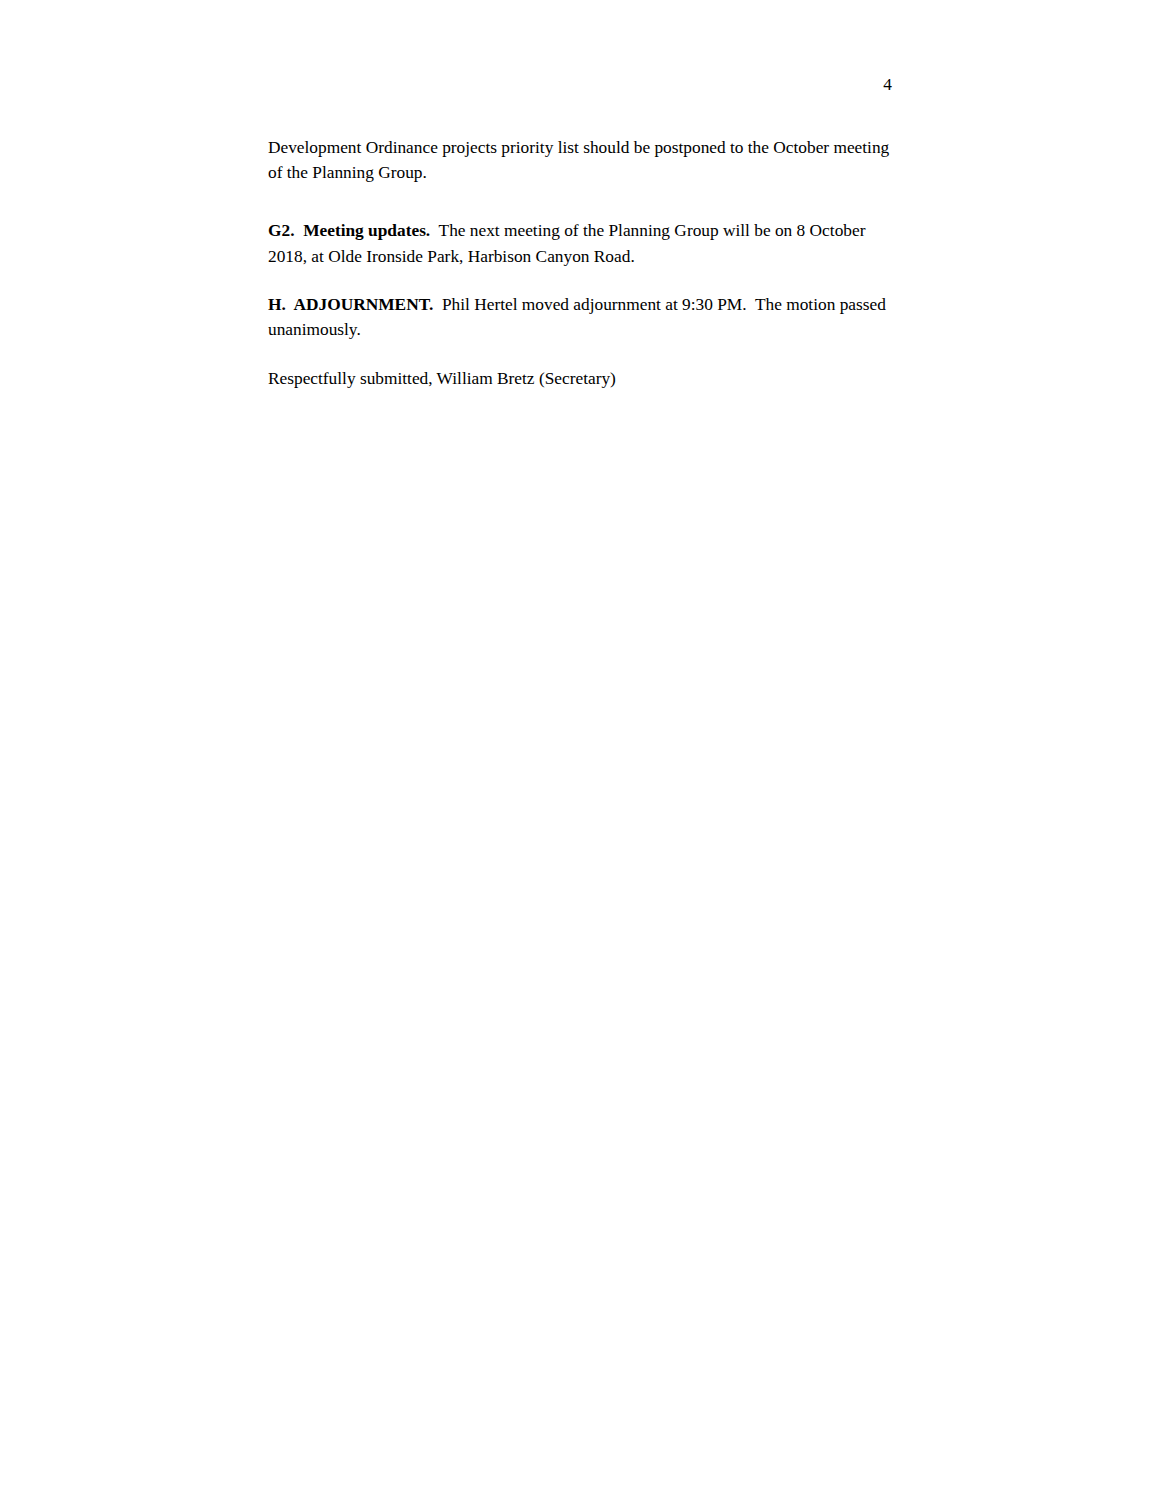4
Development Ordinance projects priority list should be postponed to the October meeting of the Planning Group.
G2. Meeting updates. The next meeting of the Planning Group will be on 8 October 2018, at Olde Ironside Park, Harbison Canyon Road.
H. ADJOURNMENT. Phil Hertel moved adjournment at 9:30 PM. The motion passed unanimously.
Respectfully submitted, William Bretz (Secretary)